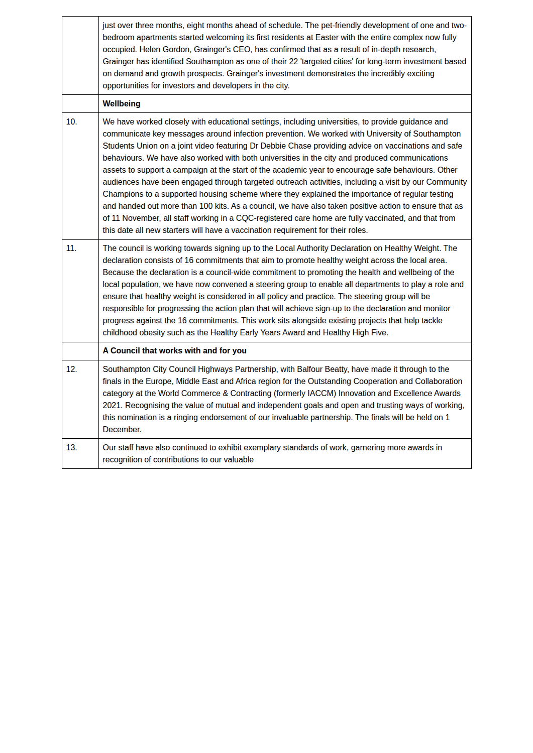| | just over three months, eight months ahead of schedule. The pet-friendly development of one and two-bedroom apartments started welcoming its first residents at Easter with the entire complex now fully occupied. Helen Gordon, Grainger's CEO, has confirmed that as a result of in-depth research, Grainger has identified Southampton as one of their 22 'targeted cities' for long-term investment based on demand and growth prospects. Grainger's investment demonstrates the incredibly exciting opportunities for investors and developers in the city. |
| | Wellbeing |
| 10. | We have worked closely with educational settings, including universities, to provide guidance and communicate key messages around infection prevention. We worked with University of Southampton Students Union on a joint video featuring Dr Debbie Chase providing advice on vaccinations and safe behaviours. We have also worked with both universities in the city and produced communications assets to support a campaign at the start of the academic year to encourage safe behaviours. Other audiences have been engaged through targeted outreach activities, including a visit by our Community Champions to a supported housing scheme where they explained the importance of regular testing and handed out more than 100 kits. As a council, we have also taken positive action to ensure that as of 11 November, all staff working in a CQC-registered care home are fully vaccinated, and that from this date all new starters will have a vaccination requirement for their roles. |
| 11. | The council is working towards signing up to the Local Authority Declaration on Healthy Weight. The declaration consists of 16 commitments that aim to promote healthy weight across the local area. Because the declaration is a council-wide commitment to promoting the health and wellbeing of the local population, we have now convened a steering group to enable all departments to play a role and ensure that healthy weight is considered in all policy and practice. The steering group will be responsible for progressing the action plan that will achieve sign-up to the declaration and monitor progress against the 16 commitments. This work sits alongside existing projects that help tackle childhood obesity such as the Healthy Early Years Award and Healthy High Five. |
| | A Council that works with and for you |
| 12. | Southampton City Council Highways Partnership, with Balfour Beatty, have made it through to the finals in the Europe, Middle East and Africa region for the Outstanding Cooperation and Collaboration category at the World Commerce & Contracting (formerly IACCM) Innovation and Excellence Awards 2021. Recognising the value of mutual and independent goals and open and trusting ways of working, this nomination is a ringing endorsement of our invaluable partnership. The finals will be held on 1 December. |
| 13. | Our staff have also continued to exhibit exemplary standards of work, garnering more awards in recognition of contributions to our valuable |